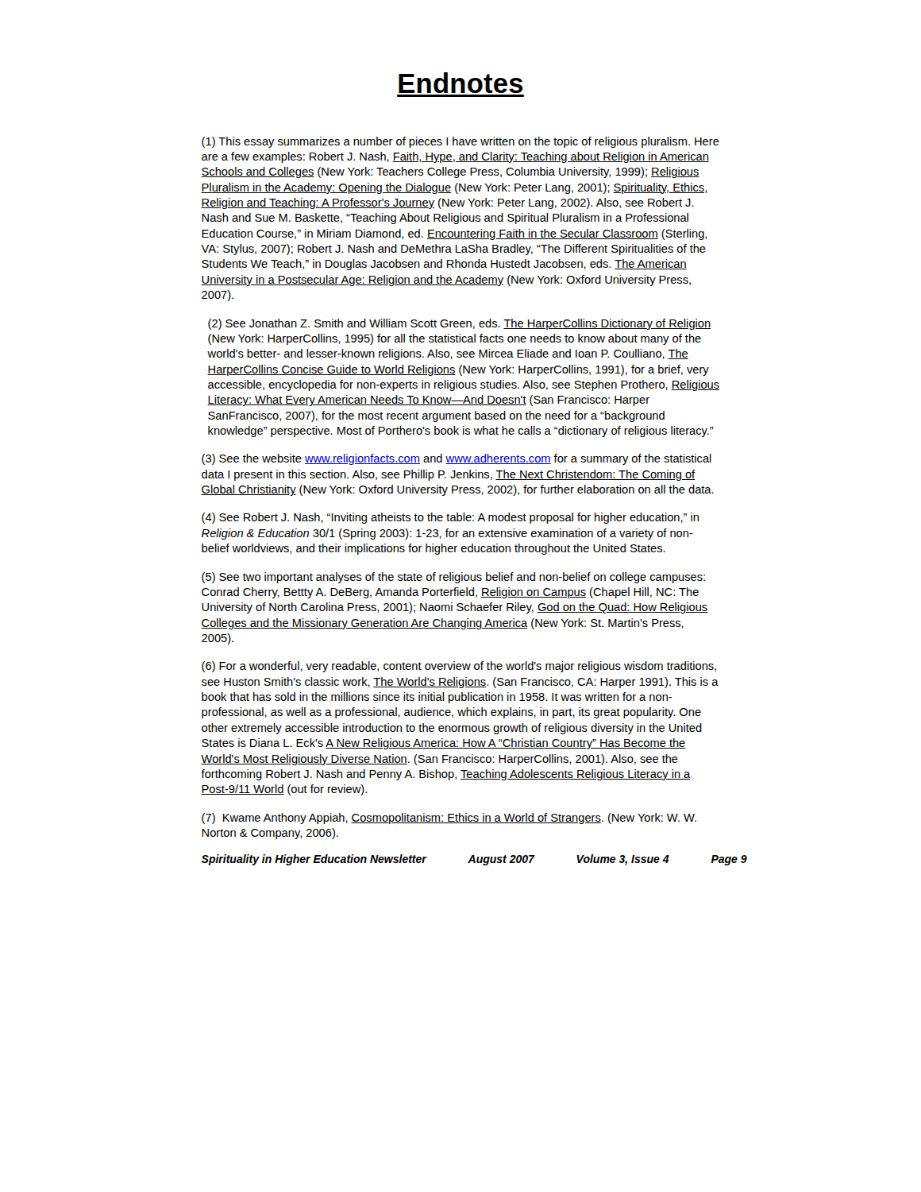Endnotes
(1) This essay summarizes a number of pieces I have written on the topic of religious pluralism. Here are a few examples: Robert J. Nash, Faith, Hype, and Clarity: Teaching about Religion in American Schools and Colleges (New York: Teachers College Press, Columbia University, 1999); Religious Pluralism in the Academy: Opening the Dialogue (New York: Peter Lang, 2001); Spirituality, Ethics, Religion and Teaching: A Professor's Journey (New York: Peter Lang, 2002). Also, see Robert J. Nash and Sue M. Baskette, “Teaching About Religious and Spiritual Pluralism in a Professional Education Course,” in Miriam Diamond, ed. Encountering Faith in the Secular Classroom (Sterling, VA: Stylus, 2007); Robert J. Nash and DeMethra LaSha Bradley, “The Different Spiritualities of the Students We Teach,” in Douglas Jacobsen and Rhonda Hustedt Jacobsen, eds. The American University in a Postsecular Age: Religion and the Academy (New York: Oxford University Press, 2007).
(2) See Jonathan Z. Smith and William Scott Green, eds. The HarperCollins Dictionary of Religion (New York: HarperCollins, 1995) for all the statistical facts one needs to know about many of the world's better- and lesser-known religions. Also, see Mircea Eliade and Ioan P. Coulliano, The HarperCollins Concise Guide to World Religions (New York: HarperCollins, 1991), for a brief, very accessible, encyclopedia for non-experts in religious studies. Also, see Stephen Prothero, Religious Literacy: What Every American Needs To Know—And Doesn't (San Francisco: Harper SanFrancisco, 2007), for the most recent argument based on the need for a “background knowledge” perspective. Most of Porthero's book is what he calls a “dictionary of religious literacy.”
(3) See the website www.religionfacts.com and www.adherents.com for a summary of the statistical data I present in this section. Also, see Phillip P. Jenkins, The Next Christendom: The Coming of Global Christianity (New York: Oxford University Press, 2002), for further elaboration on all the data.
(4) See Robert J. Nash, “Inviting atheists to the table: A modest proposal for higher education,” in Religion & Education 30/1 (Spring 2003): 1-23, for an extensive examination of a variety of non-belief worldviews, and their implications for higher education throughout the United States.
(5) See two important analyses of the state of religious belief and non-belief on college campuses: Conrad Cherry, Bettty A. DeBerg, Amanda Porterfield, Religion on Campus (Chapel Hill, NC: The University of North Carolina Press, 2001); Naomi Schaefer Riley, God on the Quad: How Religious Colleges and the Missionary Generation Are Changing America (New York: St. Martin's Press, 2005).
(6) For a wonderful, very readable, content overview of the world's major religious wisdom traditions, see Huston Smith's classic work, The World's Religions. (San Francisco, CA: Harper 1991). This is a book that has sold in the millions since its initial publication in 1958. It was written for a non-professional, as well as a professional, audience, which explains, in part, its great popularity. One other extremely accessible introduction to the enormous growth of religious diversity in the United States is Diana L. Eck's A New Religious America: How A “Christian Country” Has Become the World's Most Religiously Diverse Nation. (San Francisco: HarperCollins, 2001). Also, see the forthcoming Robert J. Nash and Penny A. Bishop, Teaching Adolescents Religious Literacy in a Post-9/11 World (out for review).
(7) Kwame Anthony Appiah, Cosmopolitanism: Ethics in a World of Strangers. (New York: W. W. Norton & Company, 2006).
Spirituality in Higher Education Newsletter August 2007 Volume 3, Issue 4 Page 9